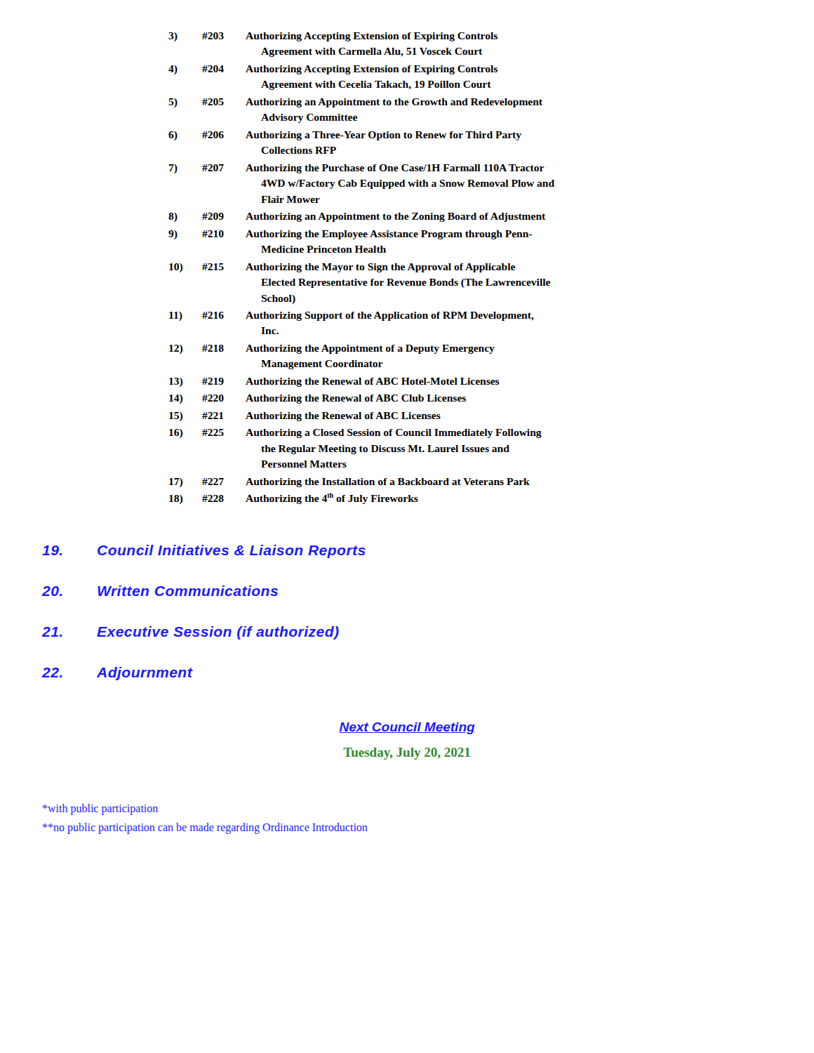3) #203 Authorizing Accepting Extension of Expiring ControlsAgreement with Carmella Alu, 51 Voscek Court
4) #204 Authorizing Accepting Extension of Expiring ControlsAgreement with Cecelia Takach, 19 Poillon Court
5) #205 Authorizing an Appointment to the Growth and RedevelopmentAdvisory Committee
6) #206 Authorizing a Three-Year Option to Renew for Third PartyCollections RFP
7) #207 Authorizing the Purchase of One Case/1H Farmall 110A Tractor4WD w/Factory Cab Equipped with a Snow Removal Plow and Flair Mower
8) #209 Authorizing an Appointment to the Zoning Board of Adjustment
9) #210 Authorizing the Employee Assistance Program through Penn-Medicine Princeton Health
10) #215 Authorizing the Mayor to Sign the Approval of ApplicableElected Representative for Revenue Bonds (The Lawrenceville School)
11) #216 Authorizing Support of the Application of RPM Development,Inc.
12) #218 Authorizing the Appointment of a Deputy EmergencyManagement Coordinator
13) #219 Authorizing the Renewal of ABC Hotel-Motel Licenses
14) #220 Authorizing the Renewal of ABC Club Licenses
15) #221 Authorizing the Renewal of ABC Licenses
16) #225 Authorizing a Closed Session of Council Immediately Followingthe Regular Meeting to Discuss Mt. Laurel Issues and Personnel Matters
17) #227 Authorizing the Installation of a Backboard at Veterans Park
18) #228 Authorizing the 4th of July Fireworks
19. Council Initiatives & Liaison Reports
20. Written Communications
21. Executive Session (if authorized)
22. Adjournment
Next Council Meeting
Tuesday, July 20, 2021
*with public participation
**no public participation can be made regarding Ordinance Introduction